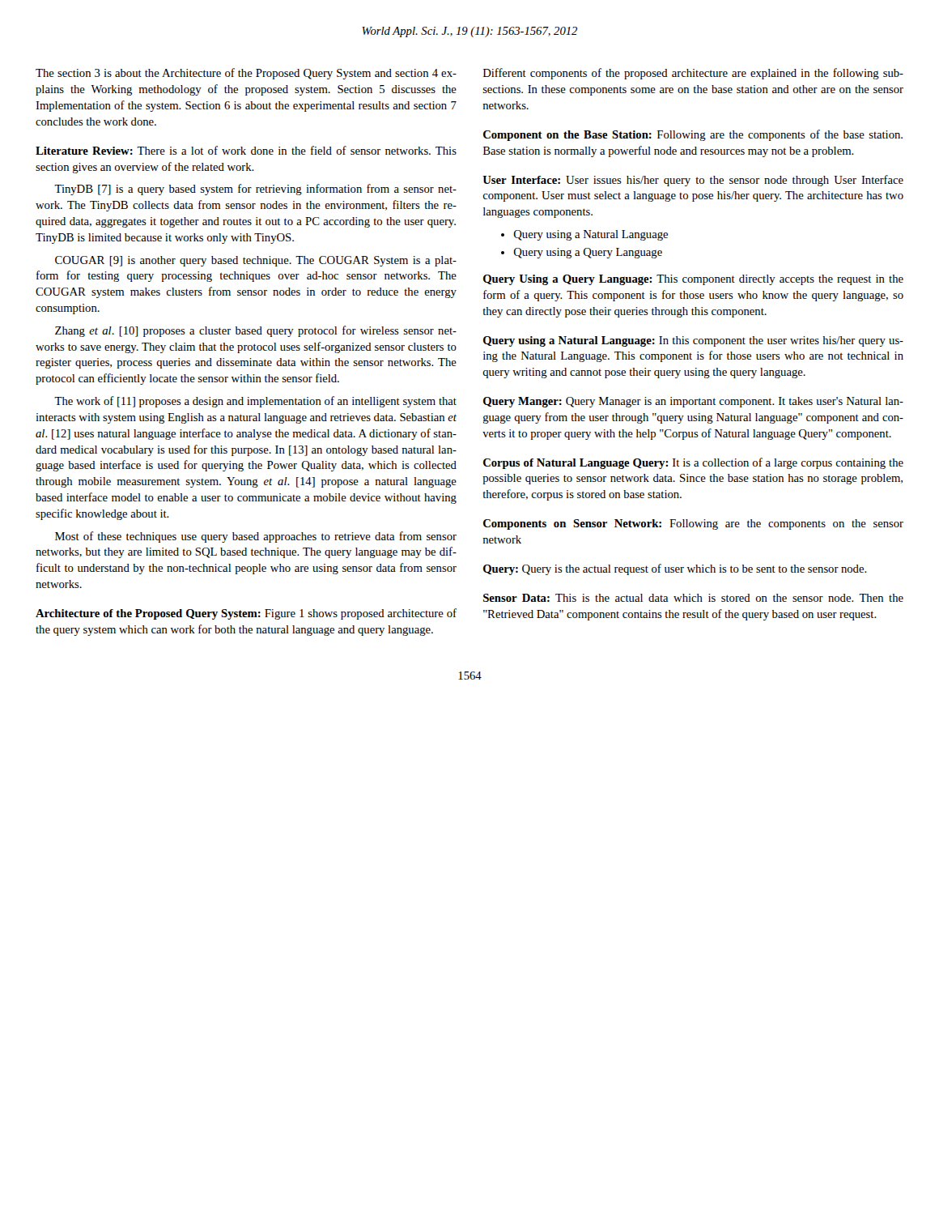World Appl. Sci. J., 19 (11): 1563-1567, 2012
The section 3 is about the Architecture of the Proposed Query System and section 4 explains the Working methodology of the proposed system. Section 5 discusses the Implementation of the system. Section 6 is about the experimental results and section 7 concludes the work done.
Literature Review:
There is a lot of work done in the field of sensor networks. This section gives an overview of the related work.
TinyDB [7] is a query based system for retrieving information from a sensor network. The TinyDB collects data from sensor nodes in the environment, filters the required data, aggregates it together and routes it out to a PC according to the user query. TinyDB is limited because it works only with TinyOS.
COUGAR [9] is another query based technique. The COUGAR System is a platform for testing query processing techniques over ad-hoc sensor networks. The COUGAR system makes clusters from sensor nodes in order to reduce the energy consumption.
Zhang et al. [10] proposes a cluster based query protocol for wireless sensor networks to save energy. They claim that the protocol uses self-organized sensor clusters to register queries, process queries and disseminate data within the sensor networks. The protocol can efficiently locate the sensor within the sensor field.
The work of [11] proposes a design and implementation of an intelligent system that interacts with system using English as a natural language and retrieves data. Sebastian et al. [12] uses natural language interface to analyse the medical data. A dictionary of standard medical vocabulary is used for this purpose. In [13] an ontology based natural language based interface is used for querying the Power Quality data, which is collected through mobile measurement system. Young et al. [14] propose a natural language based interface model to enable a user to communicate a mobile device without having specific knowledge about it.
Most of these techniques use query based approaches to retrieve data from sensor networks, but they are limited to SQL based technique. The query language may be difficult to understand by the non-technical people who are using sensor data from sensor networks.
Architecture of the Proposed Query System:
Figure 1 shows proposed architecture of the query system which can work for both the natural language and query language.
Different components of the proposed architecture are explained in the following sub-sections. In these components some are on the base station and other are on the sensor networks.
Component on the Base Station:
Following are the components of the base station. Base station is normally a powerful node and resources may not be a problem.
User Interface:
User issues his/her query to the sensor node through User Interface component. User must select a language to pose his/her query. The architecture has two languages components.
Query using a Natural Language
Query using a Query Language
Query Using a Query Language:
This component directly accepts the request in the form of a query. This component is for those users who know the query language, so they can directly pose their queries through this component.
Query using a Natural Language:
In this component the user writes his/her query using the Natural Language. This component is for those users who are not technical in query writing and cannot pose their query using the query language.
Query Manger:
Query Manager is an important component. It takes user's Natural language query from the user through "query using Natural language" component and converts it to proper query with the help "Corpus of Natural language Query" component.
Corpus of Natural Language Query:
It is a collection of a large corpus containing the possible queries to sensor network data. Since the base station has no storage problem, therefore, corpus is stored on base station.
Components on Sensor Network:
Following are the components on the sensor network
Query:
Query is the actual request of user which is to be sent to the sensor node.
Sensor Data:
This is the actual data which is stored on the sensor node. Then the "Retrieved Data" component contains the result of the query based on user request.
1564